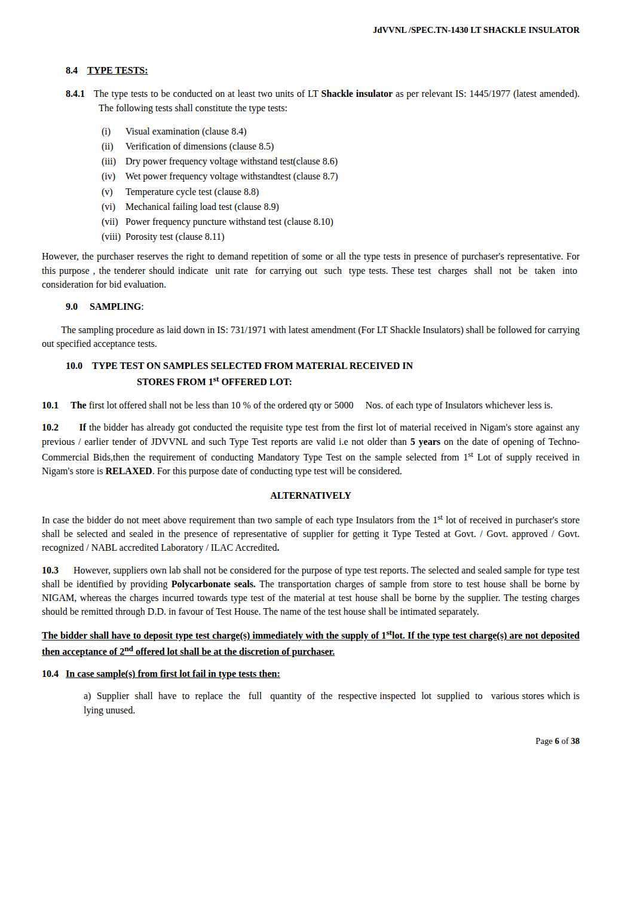JdVVNL /SPEC.TN-1430 LT SHACKLE INSULATOR
8.4
TYPE TESTS:
8.4.1 The type tests to be conducted on at least two units of LT Shackle insulator as per relevant IS: 1445/1977 (latest amended). The following tests shall constitute the type tests:
(i) Visual examination (clause 8.4)
(ii) Verification of dimensions (clause 8.5)
(iii) Dry power frequency voltage withstand test(clause 8.6)
(iv) Wet power frequency voltage withstandtest (clause 8.7)
(v) Temperature cycle test (clause 8.8)
(vi) Mechanical failing load test (clause 8.9)
(vii) Power frequency puncture withstand test (clause 8.10)
(viii) Porosity test (clause 8.11)
However, the purchaser reserves the right to demand repetition of some or all the type tests in presence of purchaser's representative. For this purpose , the tenderer should indicate unit rate for carrying out such type tests. These test charges shall not be taken into consideration for bid evaluation.
9.0 SAMPLING:
The sampling procedure as laid down in IS: 731/1971 with latest amendment (For LT Shackle Insulators) shall be followed for carrying out specified acceptance tests.
10.0 TYPE TEST ON SAMPLES SELECTED FROM MATERIAL RECEIVED IN
STORES FROM 1st OFFERED LOT:
10.1 The first lot offered shall not be less than 10 % of the ordered qty or 5000 Nos. of each type of Insulators whichever less is.
10.2 If the bidder has already got conducted the requisite type test from the first lot of material received in Nigam's store against any previous / earlier tender of JDVVNL and such Type Test reports are valid i.e not older than 5 years on the date of opening of Techno-Commercial Bids,then the requirement of conducting Mandatory Type Test on the sample selected from 1st Lot of supply received in Nigam's store is RELAXED. For this purpose date of conducting type test will be considered.
ALTERNATIVELY
In case the bidder do not meet above requirement than two sample of each type Insulators from the 1st lot of received in purchaser's store shall be selected and sealed in the presence of representative of supplier for getting it Type Tested at Govt. / Govt. approved / Govt. recognized / NABL accredited Laboratory / ILAC Accredited.
10.3 However, suppliers own lab shall not be considered for the purpose of type test reports. The selected and sealed sample for type test shall be identified by providing Polycarbonate seals. The transportation charges of sample from store to test house shall be borne by NIGAM, whereas the charges incurred towards type test of the material at test house shall be borne by the supplier. The testing charges should be remitted through D.D. in favour of Test House. The name of the test house shall be intimated separately.
The bidder shall have to deposit type test charge(s) immediately with the supply of 1stlot. If the type test charge(s) are not deposited then acceptance of 2nd offered lot shall be at the discretion of purchaser.
10.4 In case sample(s) from first lot fail in type tests then:
a) Supplier shall have to replace the full quantity of the respective inspected lot supplied to various stores which is lying unused.
Page 6 of 38